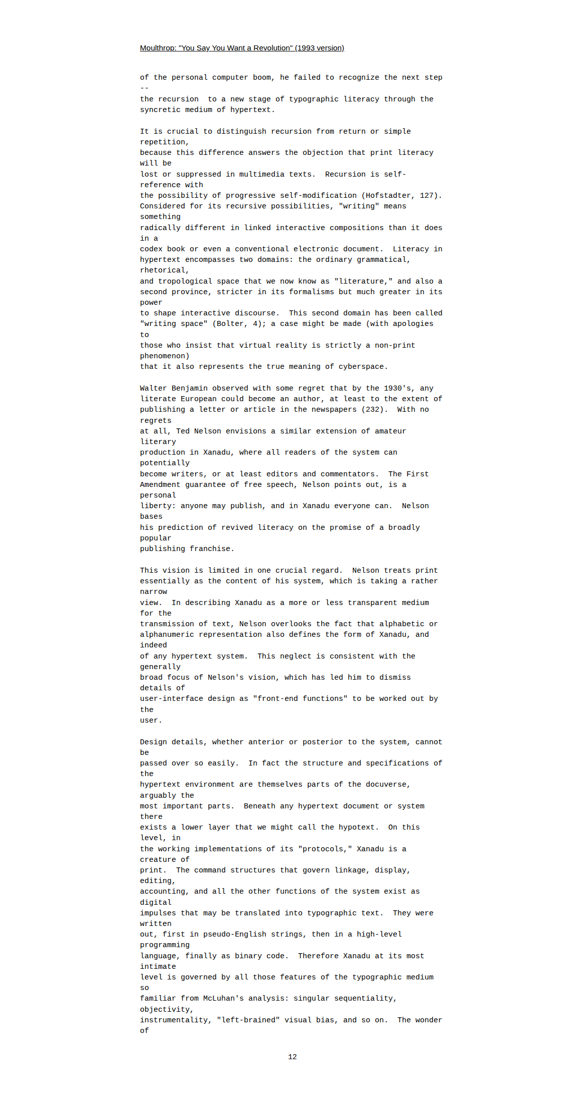Moulthrop: "You Say You Want a Revolution" (1993 version)
of the personal computer boom, he failed to recognize the next step -- the recursion to a new stage of typographic literacy through the syncretic medium of hypertext.
It is crucial to distinguish recursion from return or simple repetition, because this difference answers the objection that print literacy will be lost or suppressed in multimedia texts. Recursion is self-reference with the possibility of progressive self-modification (Hofstadter, 127). Considered for its recursive possibilities, "writing" means something radically different in linked interactive compositions than it does in a codex book or even a conventional electronic document. Literacy in hypertext encompasses two domains: the ordinary grammatical, rhetorical, and tropological space that we now know as "literature," and also a second province, stricter in its formalisms but much greater in its power to shape interactive discourse. This second domain has been called "writing space" (Bolter, 4); a case might be made (with apologies to those who insist that virtual reality is strictly a non-print phenomenon) that it also represents the true meaning of cyberspace.
Walter Benjamin observed with some regret that by the 1930's, any literate European could become an author, at least to the extent of publishing a letter or article in the newspapers (232). With no regrets at all, Ted Nelson envisions a similar extension of amateur literary production in Xanadu, where all readers of the system can potentially become writers, or at least editors and commentators. The First Amendment guarantee of free speech, Nelson points out, is a personal liberty: anyone may publish, and in Xanadu everyone can. Nelson bases his prediction of revived literacy on the promise of a broadly popular publishing franchise.
This vision is limited in one crucial regard. Nelson treats print essentially as the content of his system, which is taking a rather narrow view. In describing Xanadu as a more or less transparent medium for the transmission of text, Nelson overlooks the fact that alphabetic or alphanumeric representation also defines the form of Xanadu, and indeed of any hypertext system. This neglect is consistent with the generally broad focus of Nelson's vision, which has led him to dismiss details of user-interface design as "front-end functions" to be worked out by the user.
Design details, whether anterior or posterior to the system, cannot be passed over so easily. In fact the structure and specifications of the hypertext environment are themselves parts of the docuverse, arguably the most important parts. Beneath any hypertext document or system there exists a lower layer that we might call the hypotext. On this level, in the working implementations of its "protocols," Xanadu is a creature of print. The command structures that govern linkage, display, editing, accounting, and all the other functions of the system exist as digital impulses that may be translated into typographic text. They were written out, first in pseudo-English strings, then in a high-level programming language, finally as binary code. Therefore Xanadu at its most intimate level is governed by all those features of the typographic medium so familiar from McLuhan's analysis: singular sequentiality, objectivity, instrumentality, "left-brained" visual bias, and so on. The wonder of
12